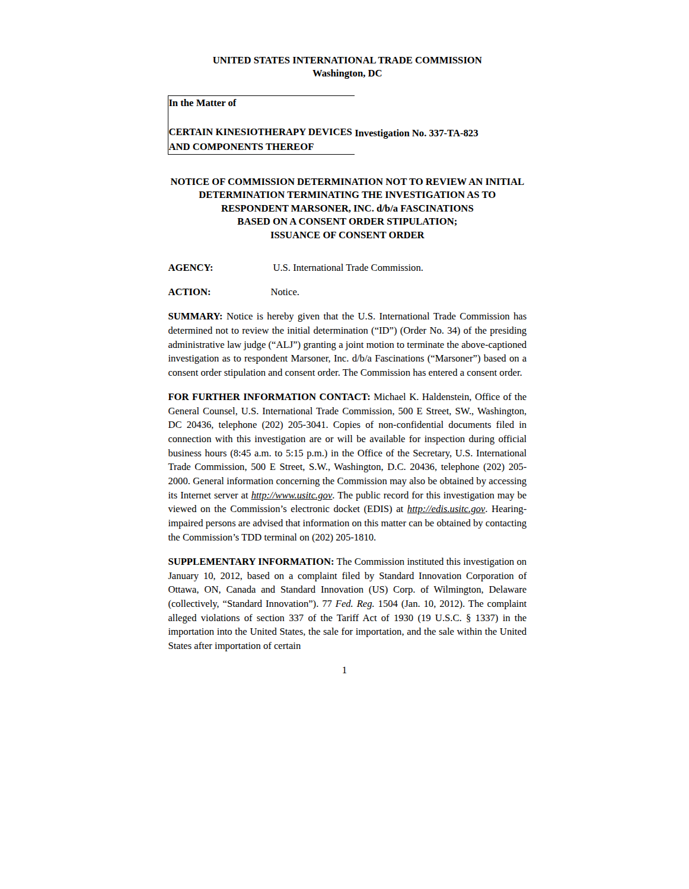UNITED STATES INTERNATIONAL TRADE COMMISSION
Washington, DC
| In the Matter of CERTAIN KINESIOTHERAPY DEVICES AND COMPONENTS THEREOF | Investigation No. 337-TA-823 |
NOTICE OF COMMISSION DETERMINATION NOT TO REVIEW AN INITIAL
DETERMINATION TERMINATING THE INVESTIGATION AS TO
RESPONDENT MARSONER, INC. d/b/a FASCINATIONS
BASED ON A CONSENT ORDER STIPULATION;
ISSUANCE OF CONSENT ORDER
AGENCY: U.S. International Trade Commission.
ACTION: Notice.
SUMMARY: Notice is hereby given that the U.S. International Trade Commission has determined not to review the initial determination (“ID”) (Order No. 34) of the presiding administrative law judge (“ALJ”) granting a joint motion to terminate the above-captioned investigation as to respondent Marsoner, Inc. d/b/a Fascinations (“Marsoner”) based on a consent order stipulation and consent order. The Commission has entered a consent order.
FOR FURTHER INFORMATION CONTACT: Michael K. Haldenstein, Office of the General Counsel, U.S. International Trade Commission, 500 E Street, SW., Washington, DC 20436, telephone (202) 205-3041. Copies of non-confidential documents filed in connection with this investigation are or will be available for inspection during official business hours (8:45 a.m. to 5:15 p.m.) in the Office of the Secretary, U.S. International Trade Commission, 500 E Street, S.W., Washington, D.C. 20436, telephone (202) 205-2000. General information concerning the Commission may also be obtained by accessing its Internet server at http://www.usitc.gov. The public record for this investigation may be viewed on the Commission’s electronic docket (EDIS) at http://edis.usitc.gov. Hearing-impaired persons are advised that information on this matter can be obtained by contacting the Commission’s TDD terminal on (202) 205-1810.
SUPPLEMENTARY INFORMATION: The Commission instituted this investigation on January 10, 2012, based on a complaint filed by Standard Innovation Corporation of Ottawa, ON, Canada and Standard Innovation (US) Corp. of Wilmington, Delaware (collectively, “Standard Innovation”). 77 Fed. Reg. 1504 (Jan. 10, 2012). The complaint alleged violations of section 337 of the Tariff Act of 1930 (19 U.S.C. § 1337) in the importation into the United States, the sale for importation, and the sale within the United States after importation of certain
1